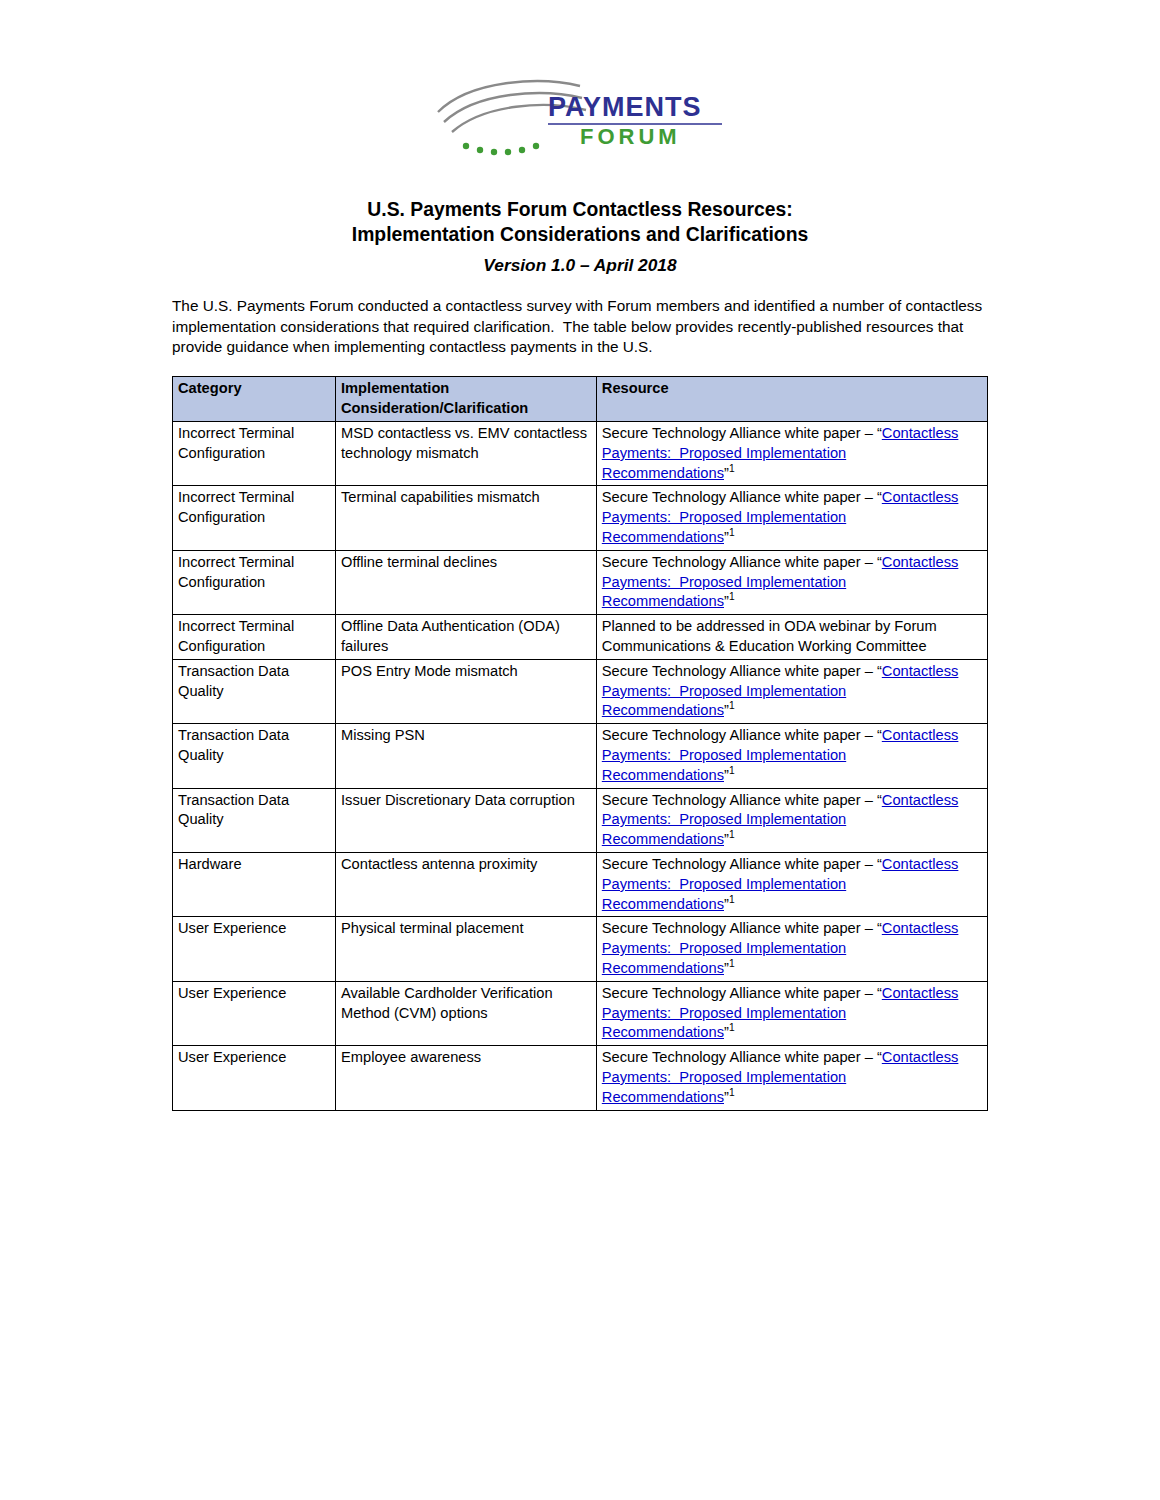PAYMENTS FORUM
U.S. Payments Forum Contactless Resources:
Implementation Considerations and Clarifications
Version 1.0 – April 2018
The U.S. Payments Forum conducted a contactless survey with Forum members and identified a number of contactless implementation considerations that required clarification. The table below provides recently-published resources that provide guidance when implementing contactless payments in the U.S.
| Category | Implementation Consideration/Clarification | Resource |
| --- | --- | --- |
| Incorrect Terminal Configuration | MSD contactless vs. EMV contactless technology mismatch | Secure Technology Alliance white paper – “ Contactless Payments: Proposed Implementation Recommendations ” 1 |
| Incorrect Terminal Configuration | Terminal capabilities mismatch | Secure Technology Alliance white paper – “ Contactless Payments: Proposed Implementation Recommendations ” 1 |
| Incorrect Terminal Configuration | Offline terminal declines | Secure Technology Alliance white paper – “ Contactless Payments: Proposed Implementation Recommendations ” 1 |
| Incorrect Terminal Configuration | Offline Data Authentication (ODA) failures | Planned to be addressed in ODA webinar by Forum Communications & Education Working Committee |
| Transaction Data Quality | POS Entry Mode mismatch | Secure Technology Alliance white paper – “ Contactless Payments: Proposed Implementation Recommendations ” 1 |
| Transaction Data Quality | Missing PSN | Secure Technology Alliance white paper – “ Contactless Payments: Proposed Implementation Recommendations ” 1 |
| Transaction Data Quality | Issuer Discretionary Data corruption | Secure Technology Alliance white paper – “ Contactless Payments: Proposed Implementation Recommendations ” 1 |
| Hardware | Contactless antenna proximity | Secure Technology Alliance white paper – “ Contactless Payments: Proposed Implementation Recommendations ” 1 |
| User Experience | Physical terminal placement | Secure Technology Alliance white paper – “ Contactless Payments: Proposed Implementation Recommendations ” 1 |
| User Experience | Available Cardholder Verification Method (CVM) options | Secure Technology Alliance white paper – “ Contactless Payments: Proposed Implementation Recommendations ” 1 |
| User Experience | Employee awareness | Secure Technology Alliance white paper – “ Contactless Payments: Proposed Implementation Recommendations ” 1 |